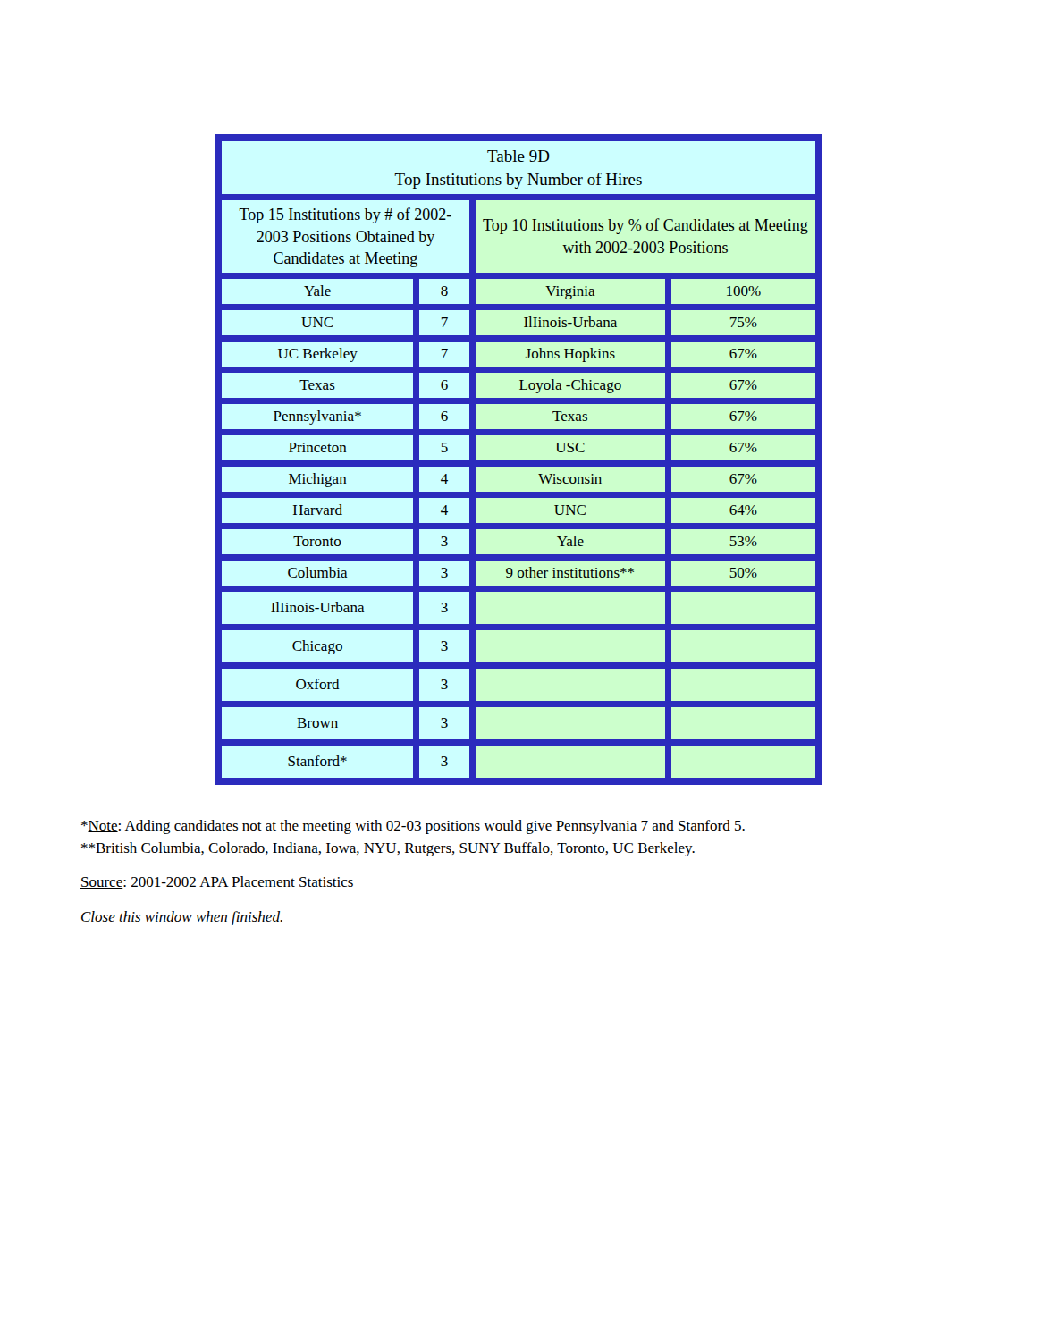| Table 9D Top Institutions by Number of Hires |
| Top 15 Institutions by # of 2002-2003 Positions Obtained by Candidates at Meeting | Top 10 Institutions by % of Candidates at Meeting with 2002-2003 Positions |
| Yale | 8 | Virginia | 100% |
| UNC | 7 | IlIinois-Urbana | 75% |
| UC Berkeley | 7 | Johns Hopkins | 67% |
| Texas | 6 | Loyola -Chicago | 67% |
| Pennsylvania* | 6 | Texas | 67% |
| Princeton | 5 | USC | 67% |
| Michigan | 4 | Wisconsin | 67% |
| Harvard | 4 | UNC | 64% |
| Toronto | 3 | Yale | 53% |
| Columbia | 3 | 9 other institutions** | 50% |
| IlIinois-Urbana | 3 | | |
| Chicago | 3 | | |
| Oxford | 3 | | |
| Brown | 3 | | |
| Stanford* | 3 | | |
*Note: Adding candidates not at the meeting with 02-03 positions would give Pennsylvania 7 and Stanford 5.
**British Columbia, Colorado, Indiana, Iowa, NYU, Rutgers, SUNY Buffalo, Toronto, UC Berkeley.
Source: 2001-2002 APA Placement Statistics
Close this window when finished.